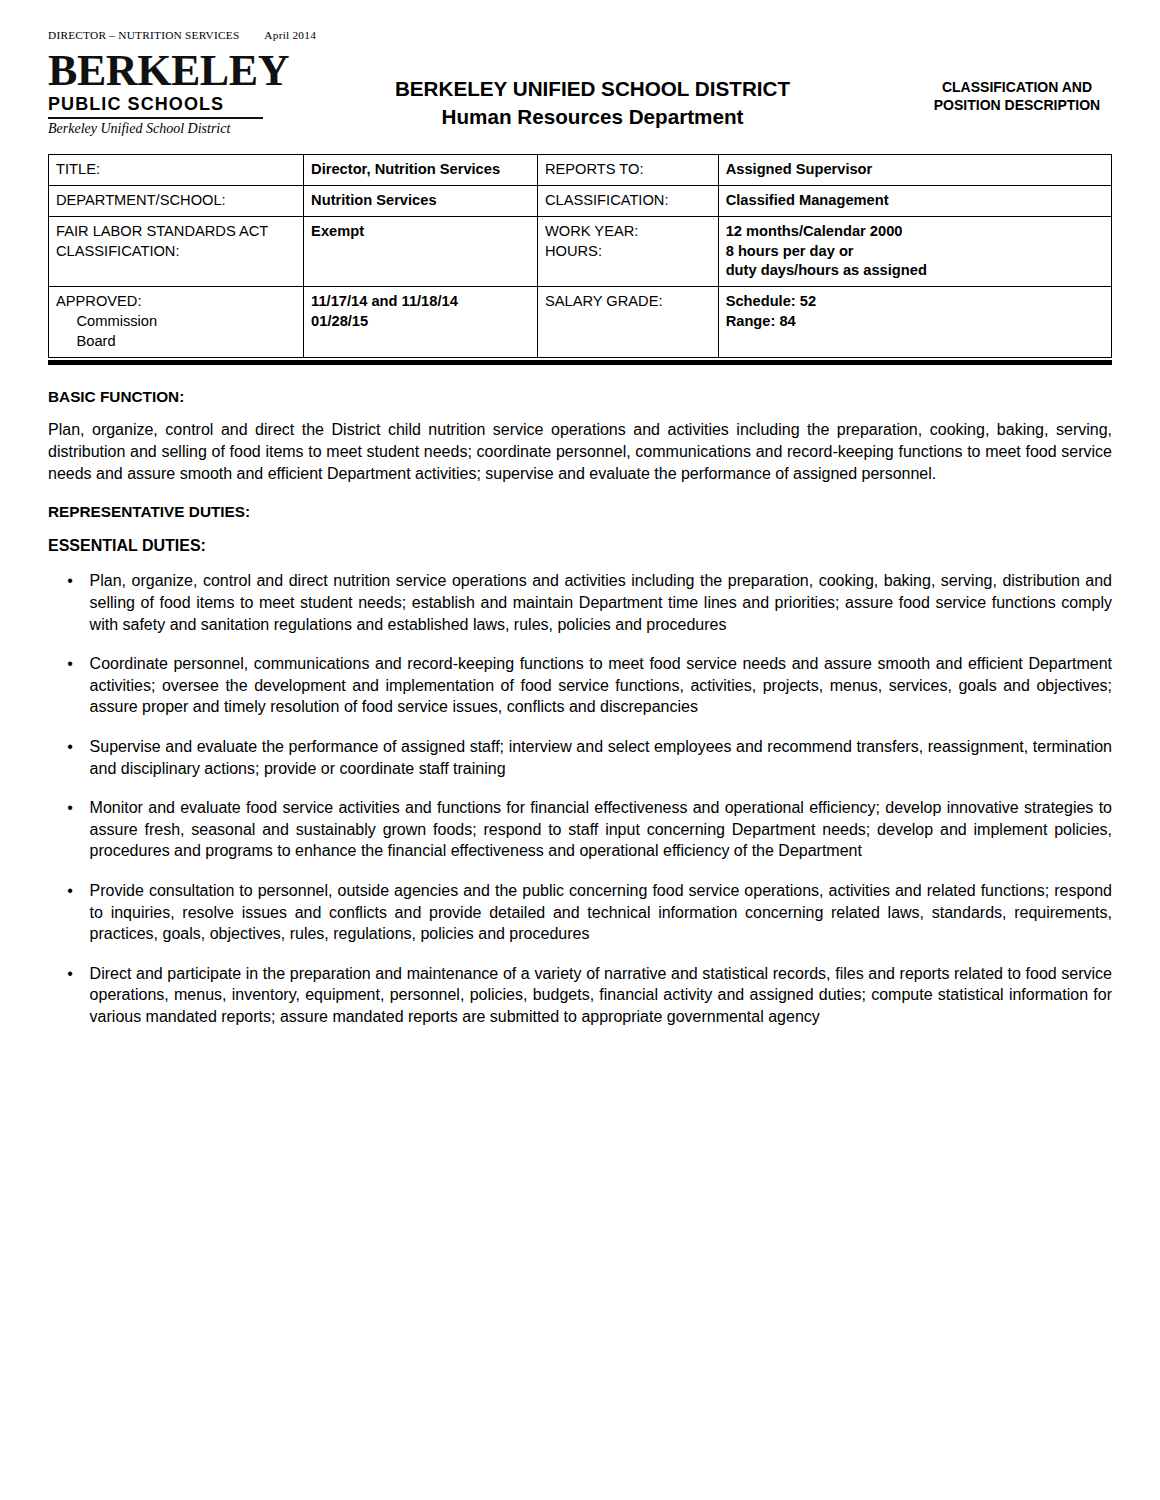DIRECTOR – NUTRITION SERVICESApril 2014
BERKELEY PUBLIC SCHOOLS
Berkeley Unified School District
BERKELEY UNIFIED SCHOOL DISTRICT
Human Resources Department
CLASSIFICATION AND
POSITION DESCRIPTION
| TITLE: | Director, Nutrition Services | REPORTS TO: | Assigned Supervisor |
| DEPARTMENT/SCHOOL: | Nutrition Services | CLASSIFICATION: | Classified Management |
| FAIR LABOR STANDARDS ACT CLASSIFICATION: | Exempt | WORK YEAR: HOURS: | 12 months/Calendar 2000 8 hours per day or duty days/hours as assigned |
| APPROVED: Commission Board | 11/17/14 and 11/18/14 01/28/15 | SALARY GRADE: | Schedule: 52 Range: 84 |
BASIC FUNCTION:
Plan, organize, control and direct the District child nutrition service operations and activities including the preparation, cooking, baking, serving, distribution and selling of food items to meet student needs; coordinate personnel, communications and record-keeping functions to meet food service needs and assure smooth and efficient Department activities; supervise and evaluate the performance of assigned personnel.
REPRESENTATIVE DUTIES:
ESSENTIAL DUTIES:
Plan, organize, control and direct nutrition service operations and activities including the preparation, cooking, baking, serving, distribution and selling of food items to meet student needs; establish and maintain Department time lines and priorities; assure food service functions comply with safety and sanitation regulations and established laws, rules, policies and procedures
Coordinate personnel, communications and record-keeping functions to meet food service needs and assure smooth and efficient Department activities; oversee the development and implementation of food service functions, activities, projects, menus, services, goals and objectives; assure proper and timely resolution of food service issues, conflicts and discrepancies
Supervise and evaluate the performance of assigned staff; interview and select employees and recommend transfers, reassignment, termination and disciplinary actions; provide or coordinate staff training
Monitor and evaluate food service activities and functions for financial effectiveness and operational efficiency; develop innovative strategies to assure fresh, seasonal and sustainably grown foods; respond to staff input concerning Department needs; develop and implement policies, procedures and programs to enhance the financial effectiveness and operational efficiency of the Department
Provide consultation to personnel, outside agencies and the public concerning food service operations, activities and related functions; respond to inquiries, resolve issues and conflicts and provide detailed and technical information concerning related laws, standards, requirements, practices, goals, objectives, rules, regulations, policies and procedures
Direct and participate in the preparation and maintenance of a variety of narrative and statistical records, files and reports related to food service operations, menus, inventory, equipment, personnel, policies, budgets, financial activity and assigned duties; compute statistical information for various mandated reports; assure mandated reports are submitted to appropriate governmental agency